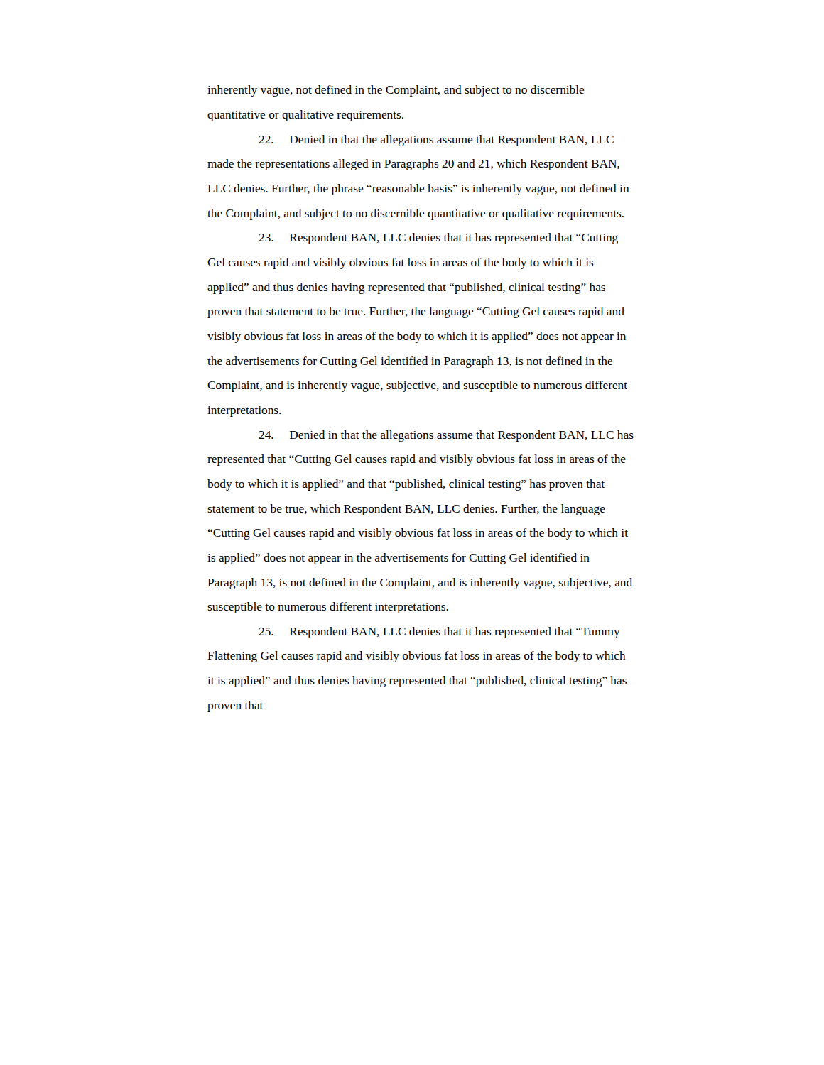inherently vague, not defined in the Complaint, and subject to no discernible quantitative or qualitative requirements.
22. Denied in that the allegations assume that Respondent BAN, LLC made the representations alleged in Paragraphs 20 and 21, which Respondent BAN, LLC denies. Further, the phrase “reasonable basis” is inherently vague, not defined in the Complaint, and subject to no discernible quantitative or qualitative requirements.
23. Respondent BAN, LLC denies that it has represented that “Cutting Gel causes rapid and visibly obvious fat loss in areas of the body to which it is applied” and thus denies having represented that “published, clinical testing” has proven that statement to be true. Further, the language “Cutting Gel causes rapid and visibly obvious fat loss in areas of the body to which it is applied” does not appear in the advertisements for Cutting Gel identified in Paragraph 13, is not defined in the Complaint, and is inherently vague, subjective, and susceptible to numerous different interpretations.
24. Denied in that the allegations assume that Respondent BAN, LLC has represented that “Cutting Gel causes rapid and visibly obvious fat loss in areas of the body to which it is applied” and that “published, clinical testing” has proven that statement to be true, which Respondent BAN, LLC denies. Further, the language “Cutting Gel causes rapid and visibly obvious fat loss in areas of the body to which it is applied” does not appear in the advertisements for Cutting Gel identified in Paragraph 13, is not defined in the Complaint, and is inherently vague, subjective, and susceptible to numerous different interpretations.
25. Respondent BAN, LLC denies that it has represented that “Tummy Flattening Gel causes rapid and visibly obvious fat loss in areas of the body to which it is applied” and thus denies having represented that “published, clinical testing” has proven that